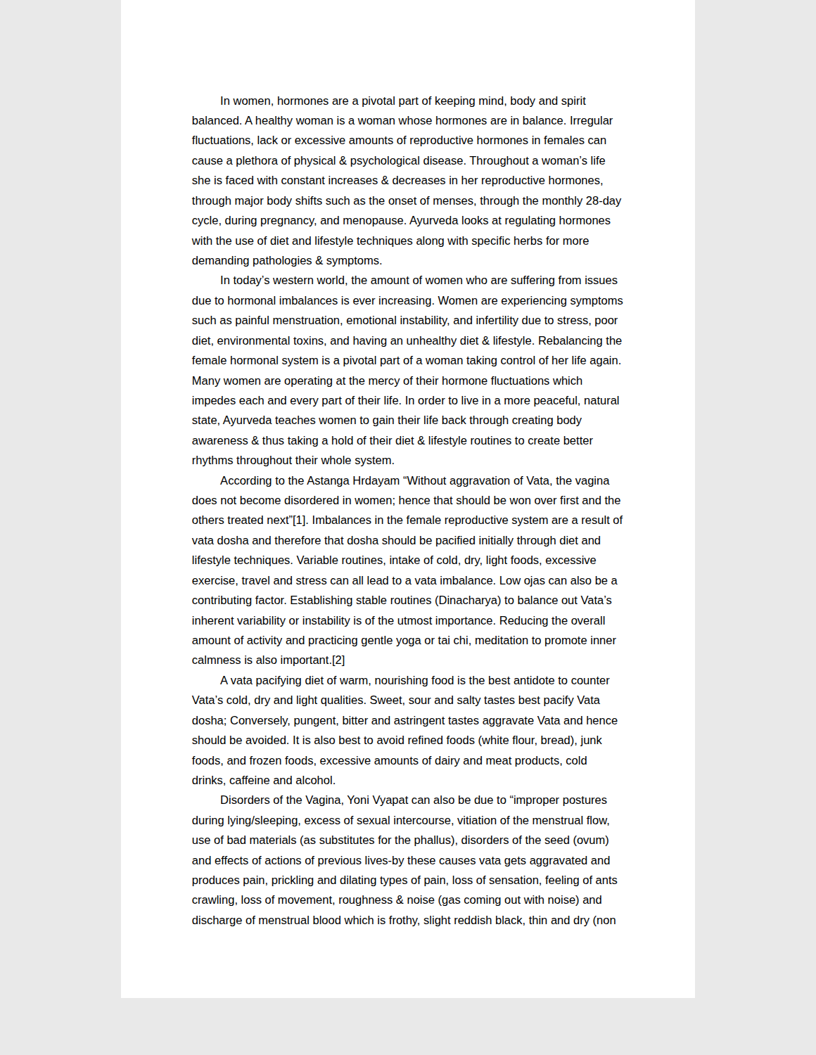In women, hormones are a pivotal part of keeping mind, body and spirit balanced. A healthy woman is a woman whose hormones are in balance. Irregular fluctuations, lack or excessive amounts of reproductive hormones in females can cause a plethora of physical & psychological disease. Throughout a woman’s life she is faced with constant increases & decreases in her reproductive hormones, through major body shifts such as the onset of menses, through the monthly 28-day cycle, during pregnancy, and menopause. Ayurveda looks at regulating hormones with the use of diet and lifestyle techniques along with specific herbs for more demanding pathologies & symptoms.
In today’s western world, the amount of women who are suffering from issues due to hormonal imbalances is ever increasing. Women are experiencing symptoms such as painful menstruation, emotional instability, and infertility due to stress, poor diet, environmental toxins, and having an unhealthy diet & lifestyle. Rebalancing the female hormonal system is a pivotal part of a woman taking control of her life again. Many women are operating at the mercy of their hormone fluctuations which impedes each and every part of their life. In order to live in a more peaceful, natural state, Ayurveda teaches women to gain their life back through creating body awareness & thus taking a hold of their diet & lifestyle routines to create better rhythms throughout their whole system.
According to the Astanga Hrdayam “Without aggravation of Vata, the vagina does not become disordered in women; hence that should be won over first and the others treated next”[1]. Imbalances in the female reproductive system are a result of vata dosha and therefore that dosha should be pacified initially through diet and lifestyle techniques. Variable routines, intake of cold, dry, light foods, excessive exercise, travel and stress can all lead to a vata imbalance. Low ojas can also be a contributing factor. Establishing stable routines (Dinacharya) to balance out Vata’s inherent variability or instability is of the utmost importance. Reducing the overall amount of activity and practicing gentle yoga or tai chi, meditation to promote inner calmness is also important.[2]
A vata pacifying diet of warm, nourishing food is the best antidote to counter Vata’s cold, dry and light qualities. Sweet, sour and salty tastes best pacify Vata dosha; Conversely, pungent, bitter and astringent tastes aggravate Vata and hence should be avoided. It is also best to avoid refined foods (white flour, bread), junk foods, and frozen foods, excessive amounts of dairy and meat products, cold drinks, caffeine and alcohol.
Disorders of the Vagina, Yoni Vyapat can also be due to “improper postures during lying/sleeping, excess of sexual intercourse, vitiation of the menstrual flow, use of bad materials (as substitutes for the phallus), disorders of the seed (ovum) and effects of actions of previous lives-by these causes vata gets aggravated and produces pain, prickling and dilating types of pain, loss of sensation, feeling of ants crawling, loss of movement, roughness & noise (gas coming out with noise) and discharge of menstrual blood which is frothy, slight reddish black, thin and dry (non